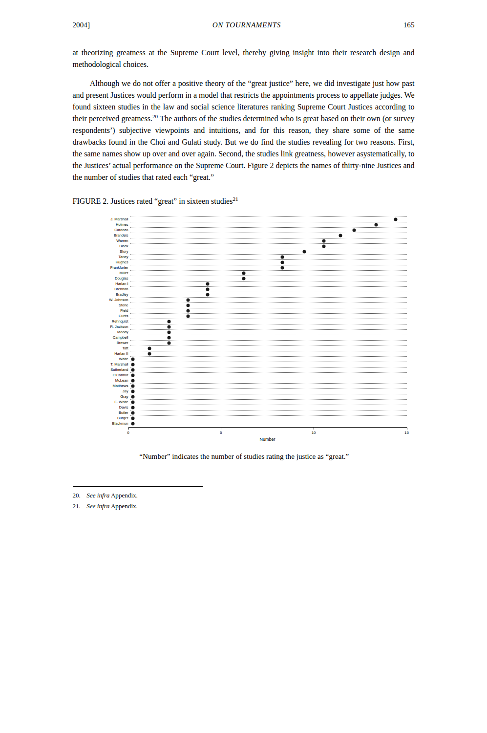2004] ON TOURNAMENTS 165
at theorizing greatness at the Supreme Court level, thereby giving insight into their research design and methodological choices.
Although we do not offer a positive theory of the “great justice” here, we did investigate just how past and present Justices would perform in a model that restricts the appointments process to appellate judges. We found sixteen studies in the law and social science literatures ranking Supreme Court Justices according to their perceived greatness.20 The authors of the studies determined who is great based on their own (or survey respondents’) subjective viewpoints and intuitions, and for this reason, they share some of the same drawbacks found in the Choi and Gulati study. But we do find the studies revealing for two reasons. First, the same names show up over and over again. Second, the studies link greatness, however asystematically, to the Justices’ actual performance on the Supreme Court. Figure 2 depicts the names of thirty-nine Justices and the number of studies that rated each “great.”
FIGURE 2. Justices rated “great” in sixteen studies21
J. Marshall
Holmes
Cardozo
Brandeis
Warren
Black
Story
Taney
Hughes
Frankfurter
Miller
Douglas
Harlan I
Brennan
Bradley
W. Johnson
Stone
Field
Curtis
Rehnquist
R. Jackson
Moody
Campbell
Brewer
Taft
Harlan II
Waite
T. Marshall
Sutherland
O'Connor
McLean
Matthews
Jay
Gray
E. White
Davis
Butler
Burger
Blackmun
0 5 10 15
Number
“Number” indicates the number of studies rating the justice as “great.”
20. See infra Appendix.
21. See infra Appendix.